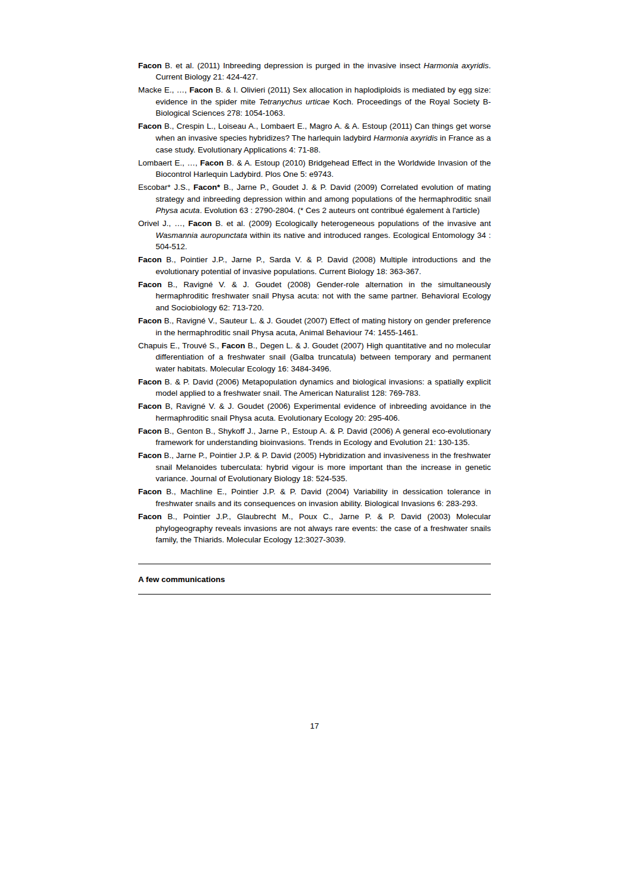Facon B. et al. (2011) Inbreeding depression is purged in the invasive insect Harmonia axyridis. Current Biology 21: 424-427.
Macke E., …, Facon B. & I. Olivieri (2011) Sex allocation in haplodiploids is mediated by egg size: evidence in the spider mite Tetranychus urticae Koch. Proceedings of the Royal Society B-Biological Sciences 278: 1054-1063.
Facon B., Crespin L., Loiseau A., Lombaert E., Magro A. & A. Estoup (2011) Can things get worse when an invasive species hybridizes? The harlequin ladybird Harmonia axyridis in France as a case study. Evolutionary Applications 4: 71-88.
Lombaert E., …, Facon B. & A. Estoup (2010) Bridgehead Effect in the Worldwide Invasion of the Biocontrol Harlequin Ladybird. Plos One 5: e9743.
Escobar* J.S., Facon* B., Jarne P., Goudet J. & P. David (2009) Correlated evolution of mating strategy and inbreeding depression within and among populations of the hermaphroditic snail Physa acuta. Evolution 63 : 2790-2804. (* Ces 2 auteurs ont contribué également à l'article)
Orivel J., …, Facon B. et al. (2009) Ecologically heterogeneous populations of the invasive ant Wasmannia auropunctata within its native and introduced ranges. Ecological Entomology 34 : 504-512.
Facon B., Pointier J.P., Jarne P., Sarda V. & P. David (2008) Multiple introductions and the evolutionary potential of invasive populations. Current Biology 18: 363-367.
Facon B., Ravigné V. & J. Goudet (2008) Gender-role alternation in the simultaneously hermaphroditic freshwater snail Physa acuta: not with the same partner. Behavioral Ecology and Sociobiology 62: 713-720.
Facon B., Ravigné V., Sauteur L. & J. Goudet (2007) Effect of mating history on gender preference in the hermaphroditic snail Physa acuta, Animal Behaviour 74: 1455-1461.
Chapuis E., Trouvé S., Facon B., Degen L. & J. Goudet (2007) High quantitative and no molecular differentiation of a freshwater snail (Galba truncatula) between temporary and permanent water habitats. Molecular Ecology 16: 3484-3496.
Facon B. & P. David (2006) Metapopulation dynamics and biological invasions: a spatially explicit model applied to a freshwater snail. The American Naturalist 128: 769-783.
Facon B, Ravigné V. & J. Goudet (2006) Experimental evidence of inbreeding avoidance in the hermaphroditic snail Physa acuta. Evolutionary Ecology 20: 295-406.
Facon B., Genton B., Shykoff J., Jarne P., Estoup A. & P. David (2006) A general eco-evolutionary framework for understanding bioinvasions. Trends in Ecology and Evolution 21: 130-135.
Facon B., Jarne P., Pointier J.P. & P. David (2005) Hybridization and invasiveness in the freshwater snail Melanoides tuberculata: hybrid vigour is more important than the increase in genetic variance. Journal of Evolutionary Biology 18: 524-535.
Facon B., Machline E., Pointier J.P. & P. David (2004) Variability in dessication tolerance in freshwater snails and its consequences on invasion ability. Biological Invasions 6: 283-293.
Facon B., Pointier J.P., Glaubrecht M., Poux C., Jarne P. & P. David (2003) Molecular phylogeography reveals invasions are not always rare events: the case of a freshwater snails family, the Thiarids. Molecular Ecology 12:3027-3039.
A few communications
17